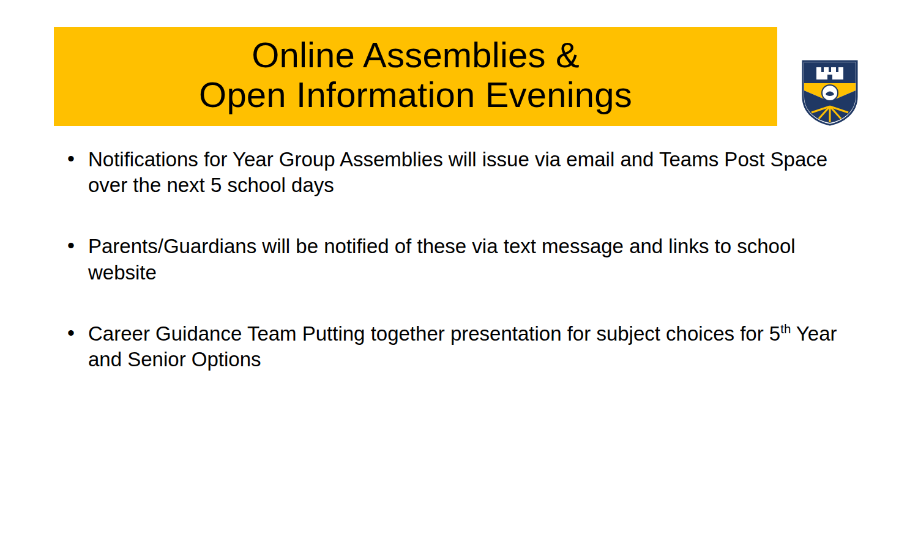Online Assemblies &
Open Information Evenings
Notifications for Year Group Assemblies will issue via email and Teams Post Space over the next 5 school days
Parents/Guardians will be notified of these via text message and links to school website
Career Guidance Team Putting together presentation for subject choices for 5th Year and Senior Options